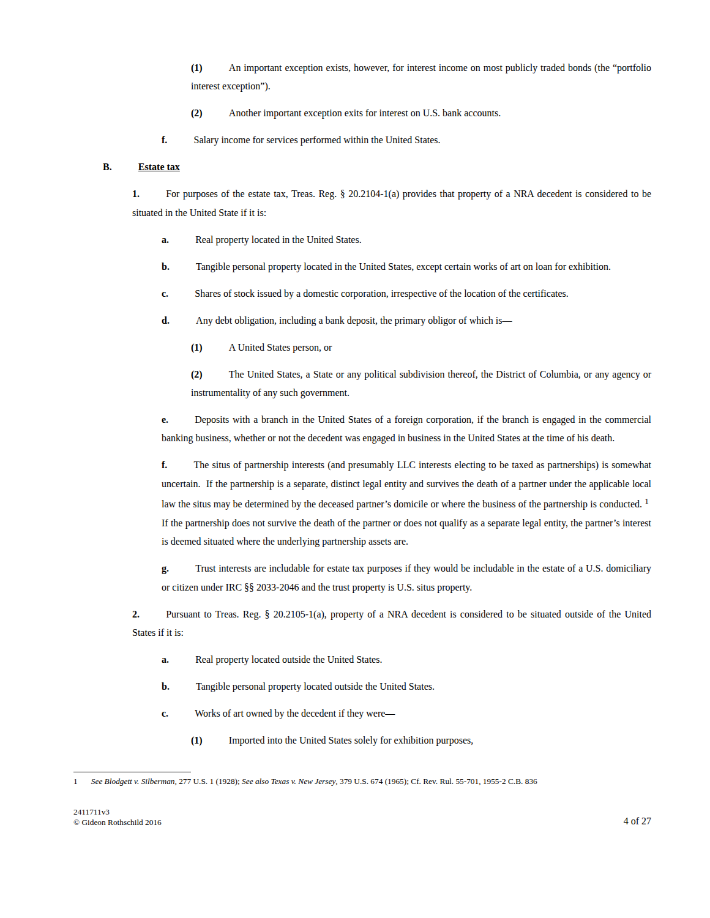(1) An important exception exists, however, for interest income on most publicly traded bonds (the “portfolio interest exception”).
(2) Another important exception exits for interest on U.S. bank accounts.
f. Salary income for services performed within the United States.
B. Estate tax
1. For purposes of the estate tax, Treas. Reg. § 20.2104-1(a) provides that property of a NRA decedent is considered to be situated in the United State if it is:
a. Real property located in the United States.
b. Tangible personal property located in the United States, except certain works of art on loan for exhibition.
c. Shares of stock issued by a domestic corporation, irrespective of the location of the certificates.
d. Any debt obligation, including a bank deposit, the primary obligor of which is—
(1) A United States person, or
(2) The United States, a State or any political subdivision thereof, the District of Columbia, or any agency or instrumentality of any such government.
e. Deposits with a branch in the United States of a foreign corporation, if the branch is engaged in the commercial banking business, whether or not the decedent was engaged in business in the United States at the time of his death.
f. The situs of partnership interests (and presumably LLC interests electing to be taxed as partnerships) is somewhat uncertain. If the partnership is a separate, distinct legal entity and survives the death of a partner under the applicable local law the situs may be determined by the deceased partner’s domicile or where the business of the partnership is conducted. 1 If the partnership does not survive the death of the partner or does not qualify as a separate legal entity, the partner’s interest is deemed situated where the underlying partnership assets are.
g. Trust interests are includable for estate tax purposes if they would be includable in the estate of a U.S. domiciliary or citizen under IRC §§ 2033-2046 and the trust property is U.S. situs property.
2. Pursuant to Treas. Reg. § 20.2105-1(a), property of a NRA decedent is considered to be situated outside of the United States if it is:
a. Real property located outside the United States.
b. Tangible personal property located outside the United States.
c. Works of art owned by the decedent if they were—
(1) Imported into the United States solely for exhibition purposes,
1 See Blodgett v. Silberman, 277 U.S. 1 (1928); See also Texas v. New Jersey, 379 U.S. 674 (1965); Cf. Rev. Rul. 55-701, 1955-2 C.B. 836
2411711v3
© Gideon Rothschild 2016
4 of 27